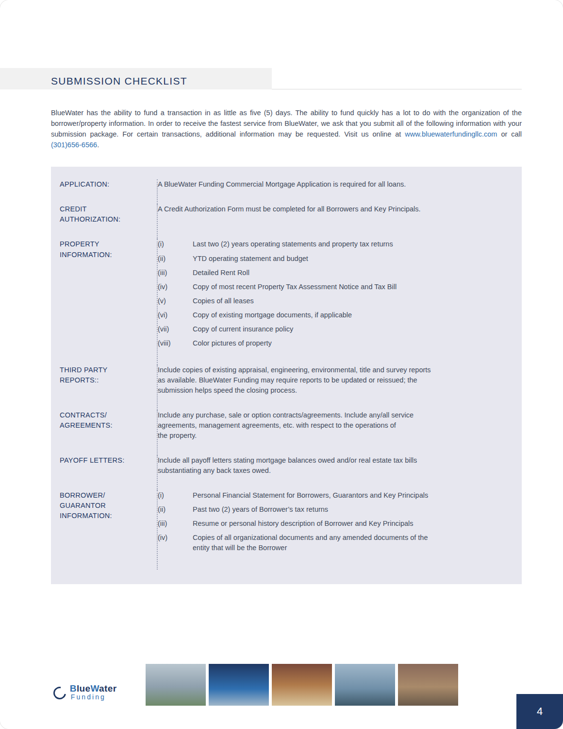Submission Checklist
BlueWater has the ability to fund a transaction in as little as five (5) days. The ability to fund quickly has a lot to do with the organization of the borrower/property information. In order to receive the fastest service from BlueWater, we ask that you submit all of the following information with your submission package. For certain transactions, additional information may be requested. Visit us online at www.bluewaterfundingllc.com or call (301)656-6566.
| APPLICATION: | A BlueWater Funding Commercial Mortgage Application is required for all loans. |
| CREDIT AUTHORIZATION: | A Credit Authorization Form must be completed for all Borrowers and Key Principals. |
| PROPERTY INFORMATION: | / (i) / Last two (2) years operating statements and property tax returns / / (ii) / YTD operating statement and budget / / (iii) / Detailed Rent Roll / / (iv) / Copy of most recent Property Tax Assessment Notice and Tax Bill / / (v) / Copies of all leases / / (vi) / Copy of existing mortgage documents, if applicable / / (vii) / Copy of current insurance policy / / (viii) / Color pictures of property / |
| THIRD PARTY REPORTS:: | Include copies of existing appraisal, engineering, environmental, title and survey reports as available. BlueWater Funding may require reports to be updated or reissued; the submission helps speed the closing process. |
| CONTRACTS/ AGREEMENTS: | Include any purchase, sale or option contracts/agreements. Include any/all service agreements, management agreements, etc. with respect to the operations of the property. |
| PAYOFF LETTERS: | Include all payoff letters stating mortgage balances owed and/or real estate tax bills substantiating any back taxes owed. |
| BORROWER/ GUARANTOR INFORMATION: | / (i) / Personal Financial Statement for Borrowers, Guarantors and Key Principals / / (ii) / Past two (2) years of Borrower’s tax returns / / (iii) / Resume or personal history description of Borrower and Key Principals / / (iv) / Copies of all organizational documents and any amended documents of the entity that will be the Borrower / |
BlueWater
Funding
4